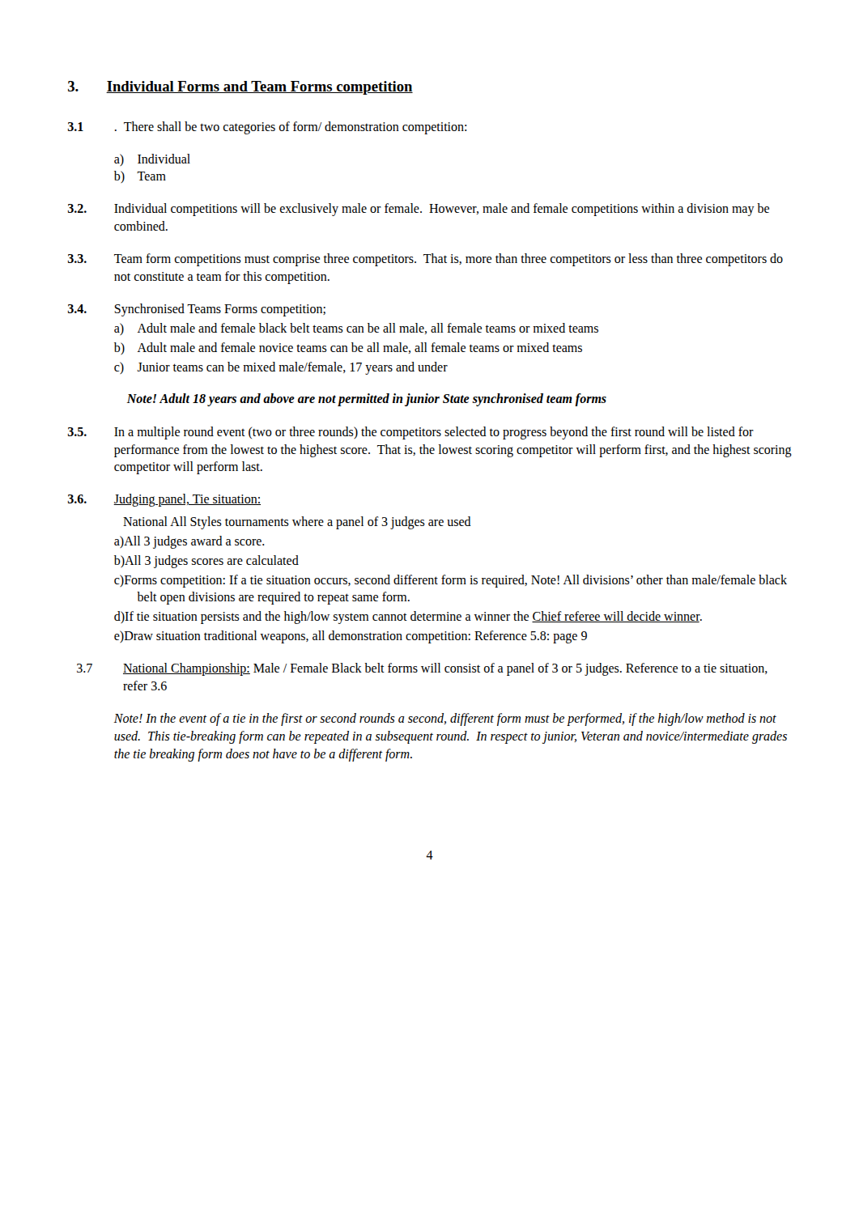3. Individual Forms and Team Forms competition
3.1. There shall be two categories of form/ demonstration competition:
a) Individual
b) Team
3.2. Individual competitions will be exclusively male or female. However, male and female competitions within a division may be combined.
3.3. Team form competitions must comprise three competitors. That is, more than three competitors or less than three competitors do not constitute a team for this competition.
3.4. Synchronised Teams Forms competition;
a) Adult male and female black belt teams can be all male, all female teams or mixed teams
b) Adult male and female novice teams can be all male, all female teams or mixed teams
c) Junior teams can be mixed male/female, 17 years and under
Note! Adult 18 years and above are not permitted in junior State synchronised team forms
3.5. In a multiple round event (two or three rounds) the competitors selected to progress beyond the first round will be listed for performance from the lowest to the highest score. That is, the lowest scoring competitor will perform first, and the highest scoring competitor will perform last.
3.6. Judging panel, Tie situation:
National All Styles tournaments where a panel of 3 judges are used
a) All 3 judges award a score.
b) All 3 judges scores are calculated
c) Forms competition: If a tie situation occurs, second different form is required, Note! All divisions’ other than male/female black belt open divisions are required to repeat same form.
d) If tie situation persists and the high/low system cannot determine a winner the Chief referee will decide winner.
e) Draw situation traditional weapons, all demonstration competition: Reference 5.8: page 9
3.7 National Championship: Male / Female Black belt forms will consist of a panel of 3 or 5 judges. Reference to a tie situation, refer 3.6
Note! In the event of a tie in the first or second rounds a second, different form must be performed, if the high/low method is not used. This tie-breaking form can be repeated in a subsequent round. In respect to junior, Veteran and novice/intermediate grades the tie breaking form does not have to be a different form.
4